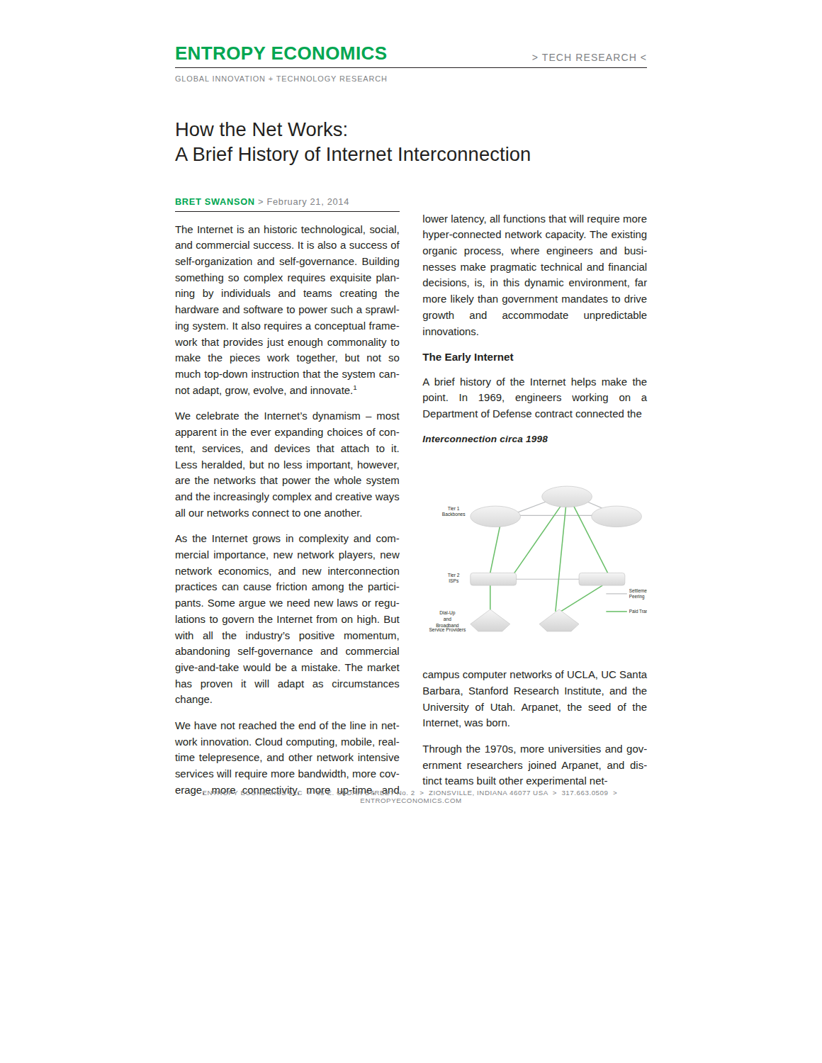ENTROPY ECONOMICS
> TECH RESEARCH <
GLOBAL INNOVATION + TECHNOLOGY RESEARCH
How the Net Works:
A Brief History of Internet Interconnection
BRET SWANSON > February 21, 2014
The Internet is an historic technological, social, and commercial success. It is also a success of self-organization and self-governance. Building something so complex requires exquisite planning by individuals and teams creating the hardware and software to power such a sprawling system. It also requires a conceptual framework that provides just enough commonality to make the pieces work together, but not so much top-down instruction that the system cannot adapt, grow, evolve, and innovate.1
We celebrate the Internet’s dynamism – most apparent in the ever expanding choices of content, services, and devices that attach to it. Less heralded, but no less important, however, are the networks that power the whole system and the increasingly complex and creative ways all our networks connect to one another.
As the Internet grows in complexity and commercial importance, new network players, new network economics, and new interconnection practices can cause friction among the participants. Some argue we need new laws or regulations to govern the Internet from on high. But with all the industry’s positive momentum, abandoning self-governance and commercial give-and-take would be a mistake. The market has proven it will adapt as circumstances change.
We have not reached the end of the line in network innovation. Cloud computing, mobile, real-time telepresence, and other network intensive services will require more bandwidth, more coverage, more connectivity, more up-time, and lower latency, all functions that will require more hyper-connected network capacity. The existing organic process, where engineers and businesses make pragmatic technical and financial decisions, is, in this dynamic environment, far more likely than government mandates to drive growth and accommodate unpredictable innovations.
The Early Internet
A brief history of the Internet helps make the point. In 1969, engineers working on a Department of Defense contract connected the
Interconnection circa 1998
Tier 1 Backbones Tier 2 ISPs Dial-Up and Broadband Service Providers Settlement Free Peering Paid Transit
campus computer networks of UCLA, UC Santa Barbara, Stanford Research Institute, and the University of Utah. Arpanet, the seed of the Internet, was born.
Through the 1970s, more universities and government researchers joined Arpanet, and distinct teams built other experimental net-
ENTROPY ECONOMICS LLC > 65 E. CEDAR STREET No. 2 > ZIONSVILLE, INDIANA 46077 USA > 317.663.0509 > ENTROPYECONOMICS.COM